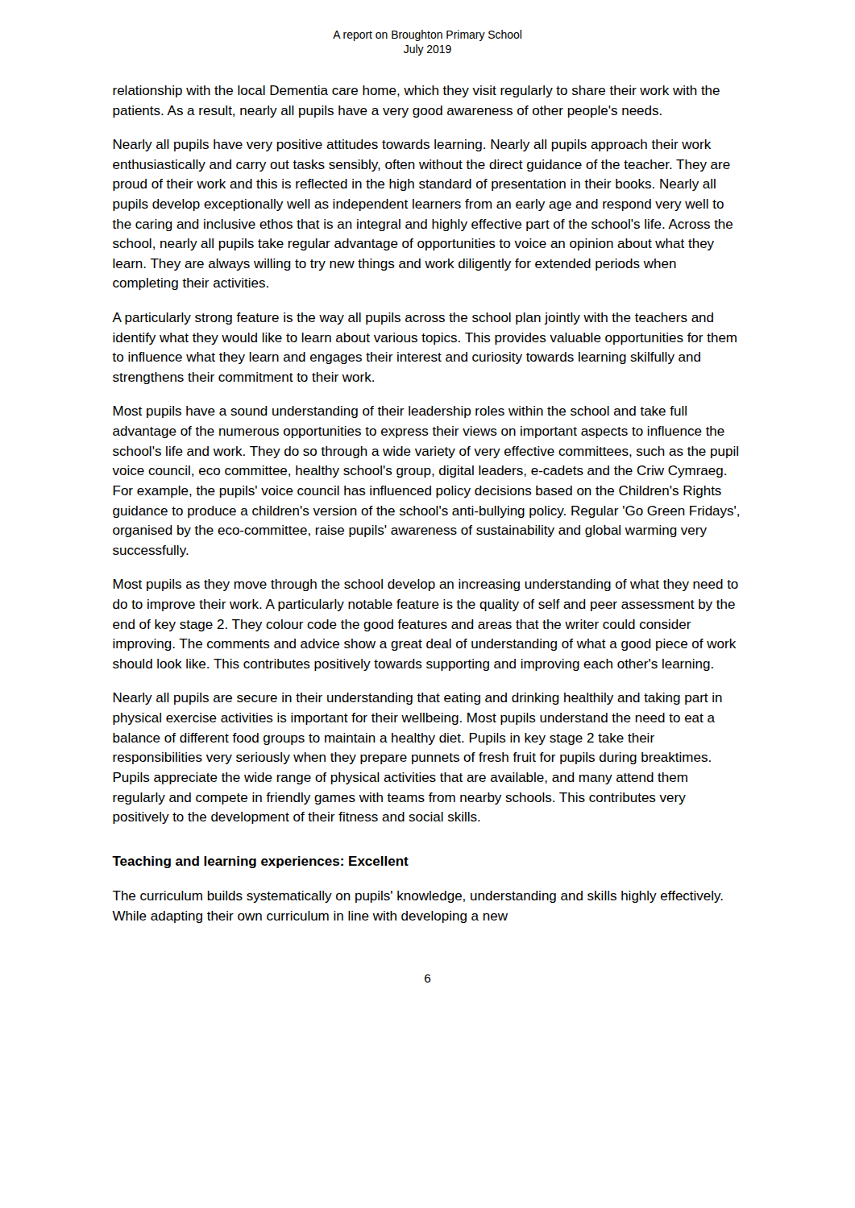A report on Broughton Primary School
July 2019
relationship with the local Dementia care home, which they visit regularly to share their work with the patients. As a result, nearly all pupils have a very good awareness of other people's needs.
Nearly all pupils have very positive attitudes towards learning. Nearly all pupils approach their work enthusiastically and carry out tasks sensibly, often without the direct guidance of the teacher. They are proud of their work and this is reflected in the high standard of presentation in their books. Nearly all pupils develop exceptionally well as independent learners from an early age and respond very well to the caring and inclusive ethos that is an integral and highly effective part of the school's life. Across the school, nearly all pupils take regular advantage of opportunities to voice an opinion about what they learn. They are always willing to try new things and work diligently for extended periods when completing their activities.
A particularly strong feature is the way all pupils across the school plan jointly with the teachers and identify what they would like to learn about various topics. This provides valuable opportunities for them to influence what they learn and engages their interest and curiosity towards learning skilfully and strengthens their commitment to their work.
Most pupils have a sound understanding of their leadership roles within the school and take full advantage of the numerous opportunities to express their views on important aspects to influence the school's life and work. They do so through a wide variety of very effective committees, such as the pupil voice council, eco committee, healthy school's group, digital leaders, e-cadets and the Criw Cymraeg. For example, the pupils' voice council has influenced policy decisions based on the Children's Rights guidance to produce a children's version of the school's anti-bullying policy. Regular 'Go Green Fridays', organised by the eco-committee, raise pupils' awareness of sustainability and global warming very successfully.
Most pupils as they move through the school develop an increasing understanding of what they need to do to improve their work. A particularly notable feature is the quality of self and peer assessment by the end of key stage 2. They colour code the good features and areas that the writer could consider improving. The comments and advice show a great deal of understanding of what a good piece of work should look like. This contributes positively towards supporting and improving each other's learning.
Nearly all pupils are secure in their understanding that eating and drinking healthily and taking part in physical exercise activities is important for their wellbeing. Most pupils understand the need to eat a balance of different food groups to maintain a healthy diet. Pupils in key stage 2 take their responsibilities very seriously when they prepare punnets of fresh fruit for pupils during breaktimes. Pupils appreciate the wide range of physical activities that are available, and many attend them regularly and compete in friendly games with teams from nearby schools. This contributes very positively to the development of their fitness and social skills.
Teaching and learning experiences: Excellent
The curriculum builds systematically on pupils' knowledge, understanding and skills highly effectively. While adapting their own curriculum in line with developing a new
6